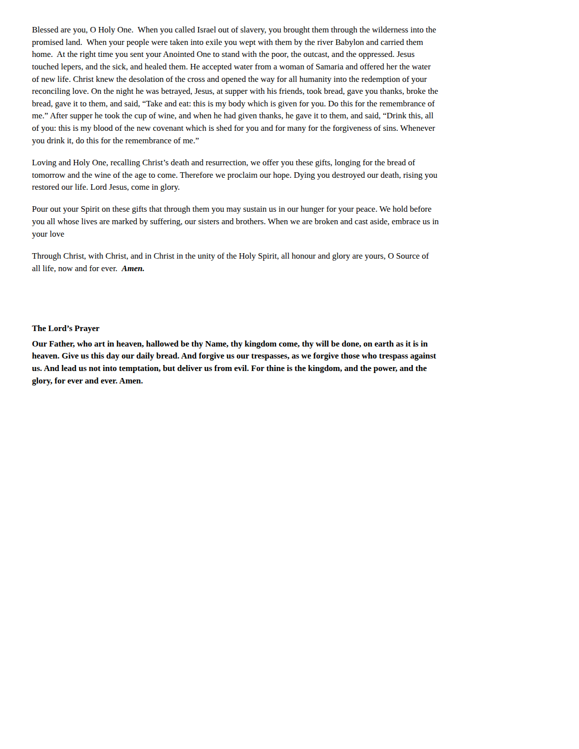Blessed are you, O Holy One. When you called Israel out of slavery, you brought them through the wilderness into the promised land. When your people were taken into exile you wept with them by the river Babylon and carried them home. At the right time you sent your Anointed One to stand with the poor, the outcast, and the oppressed. Jesus touched lepers, and the sick, and healed them. He accepted water from a woman of Samaria and offered her the water of new life. Christ knew the desolation of the cross and opened the way for all humanity into the redemption of your reconciling love. On the night he was betrayed, Jesus, at supper with his friends, took bread, gave you thanks, broke the bread, gave it to them, and said, “Take and eat: this is my body which is given for you. Do this for the remembrance of me.” After supper he took the cup of wine, and when he had given thanks, he gave it to them, and said, “Drink this, all of you: this is my blood of the new covenant which is shed for you and for many for the forgiveness of sins. Whenever you drink it, do this for the remembrance of me.”
Loving and Holy One, recalling Christ’s death and resurrection, we offer you these gifts, longing for the bread of tomorrow and the wine of the age to come. Therefore we proclaim our hope. Dying you destroyed our death, rising you restored our life. Lord Jesus, come in glory.
Pour out your Spirit on these gifts that through them you may sustain us in our hunger for your peace. We hold before you all whose lives are marked by suffering, our sisters and brothers. When we are broken and cast aside, embrace us in your love
Through Christ, with Christ, and in Christ in the unity of the Holy Spirit, all honour and glory are yours, O Source of all life, now and for ever. Amen.
The Lord’s Prayer
Our Father, who art in heaven, hallowed be thy Name, thy kingdom come, thy will be done, on earth as it is in heaven. Give us this day our daily bread. And forgive us our trespasses, as we forgive those who trespass against us. And lead us not into temptation, but deliver us from evil. For thine is the kingdom, and the power, and the glory, for ever and ever. Amen.